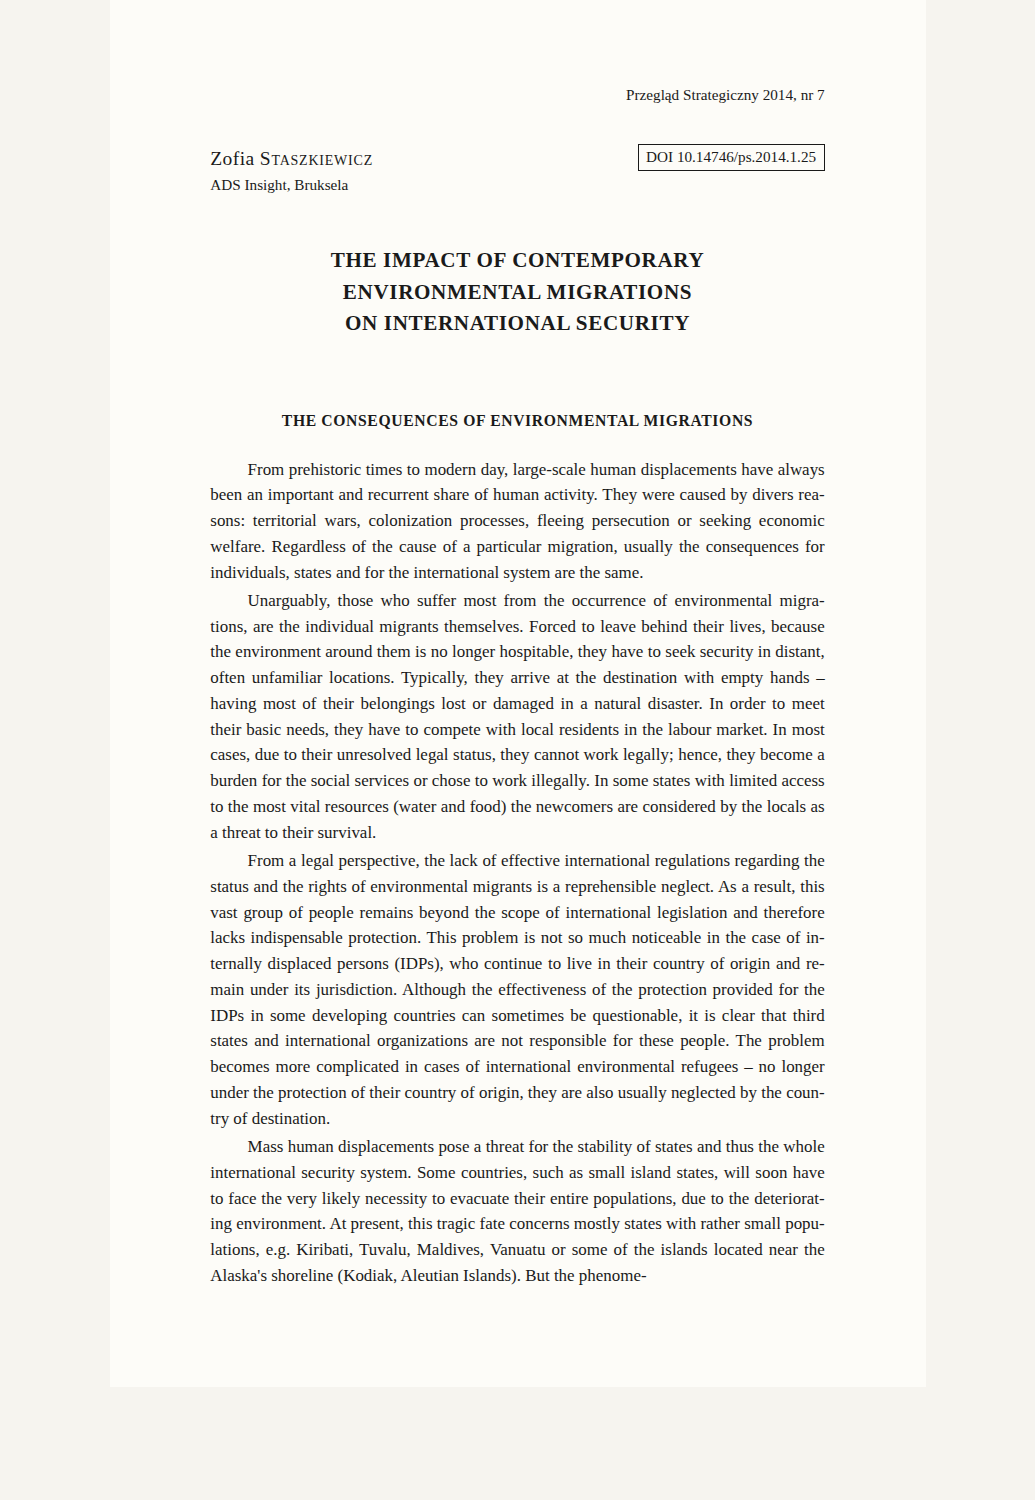Przegląd Strategiczny 2014, nr 7
Zofia Staszkiewicz
ADS Insight, Bruksela
DOI 10.14746/ps.2014.1.25
The Impact of Contemporary
Environmental Migrations
on International Security
The consequences of environmental migrations
From prehistoric times to modern day, large-scale human displacements have always been an important and recurrent share of human activity. They were caused by divers reasons: territorial wars, colonization processes, fleeing persecution or seeking economic welfare. Regardless of the cause of a particular migration, usually the consequences for individuals, states and for the international system are the same.
Unarguably, those who suffer most from the occurrence of environmental migrations, are the individual migrants themselves. Forced to leave behind their lives, because the environment around them is no longer hospitable, they have to seek security in distant, often unfamiliar locations. Typically, they arrive at the destination with empty hands – having most of their belongings lost or damaged in a natural disaster. In order to meet their basic needs, they have to compete with local residents in the labour market. In most cases, due to their unresolved legal status, they cannot work legally; hence, they become a burden for the social services or chose to work illegally. In some states with limited access to the most vital resources (water and food) the newcomers are considered by the locals as a threat to their survival.
From a legal perspective, the lack of effective international regulations regarding the status and the rights of environmental migrants is a reprehensible neglect. As a result, this vast group of people remains beyond the scope of international legislation and therefore lacks indispensable protection. This problem is not so much noticeable in the case of internally displaced persons (IDPs), who continue to live in their country of origin and remain under its jurisdiction. Although the effectiveness of the protection provided for the IDPs in some developing countries can sometimes be questionable, it is clear that third states and international organizations are not responsible for these people. The problem becomes more complicated in cases of international environmental refugees – no longer under the protection of their country of origin, they are also usually neglected by the country of destination.
Mass human displacements pose a threat for the stability of states and thus the whole international security system. Some countries, such as small island states, will soon have to face the very likely necessity to evacuate their entire populations, due to the deteriorating environment. At present, this tragic fate concerns mostly states with rather small populations, e.g. Kiribati, Tuvalu, Maldives, Vanuatu or some of the islands located near the Alaska's shoreline (Kodiak, Aleutian Islands). But the phenome-